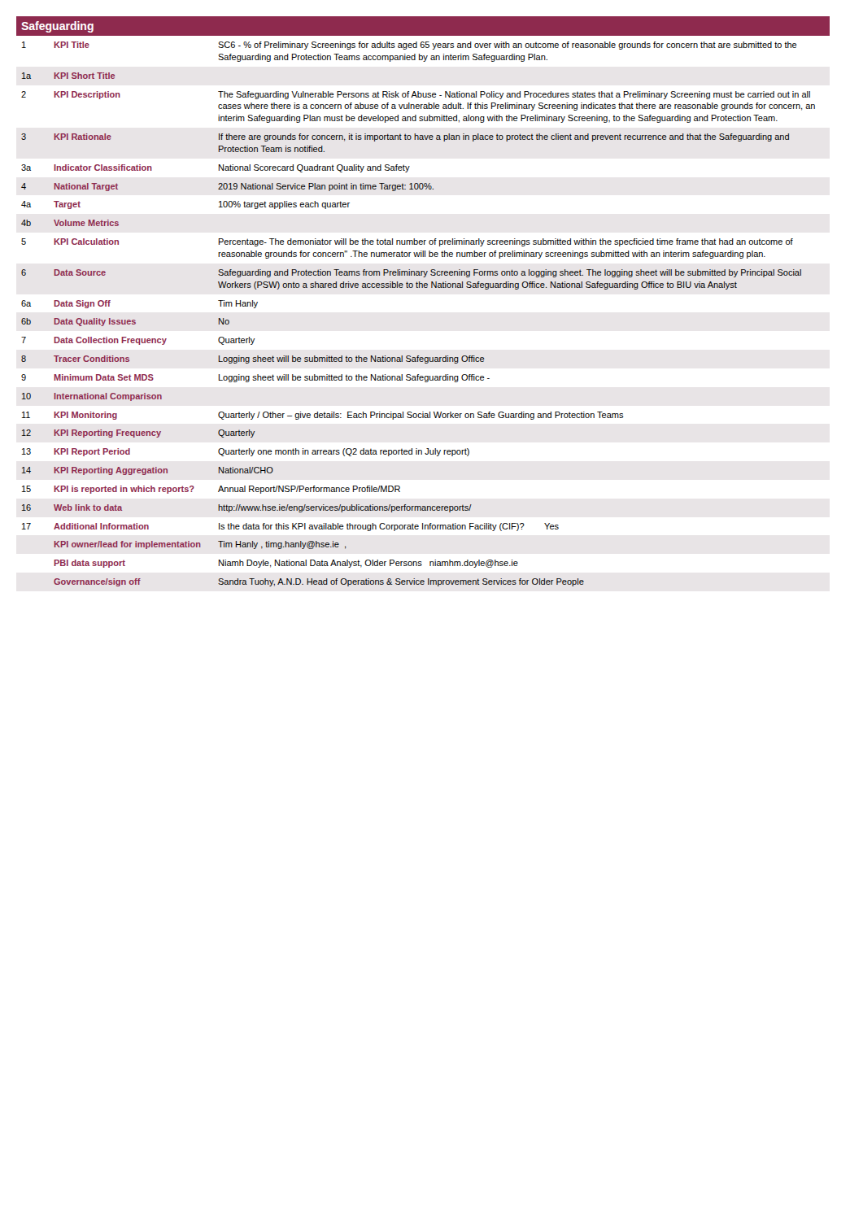Safeguarding
| 1 | KPI Title | SC6 - % of Preliminary Screenings for adults aged 65 years and over with an outcome of reasonable grounds for concern that are submitted to the Safeguarding and Protection Teams accompanied by an interim Safeguarding Plan. |
| 1a | KPI Short Title | |
| 2 | KPI Description | The Safeguarding Vulnerable Persons at Risk of Abuse - National Policy and Procedures states that a Preliminary Screening must be carried out in all cases where there is a concern of abuse of a vulnerable adult. If this Preliminary Screening indicates that there are reasonable grounds for concern, an interim Safeguarding Plan must be developed and submitted, along with the Preliminary Screening, to the Safeguarding and Protection Team. |
| 3 | KPI Rationale | If there are grounds for concern, it is important to have a plan in place to protect the client and prevent recurrence and that the Safeguarding and Protection Team is notified. |
| 3a | Indicator Classification | National Scorecard Quadrant Quality and Safety |
| 4 | National Target | 2019 National Service Plan point in time Target: 100%. |
| 4a | Target | 100% target applies each quarter |
| 4b | Volume Metrics | |
| 5 | KPI Calculation | Percentage- The demoniator will be the total number of preliminarly screenings submitted within the specficied time frame that had an outcome of reasonable grounds for concern" .The numerator will be the number of preliminary screenings submitted with an interim safeguarding plan. |
| 6 | Data Source | Safeguarding and Protection Teams from Preliminary Screening Forms onto a logging sheet. The logging sheet will be submitted by Principal Social Workers (PSW) onto a shared drive accessible to the National Safeguarding Office. National Safeguarding Office to BIU via Analyst |
| 6a | Data Sign Off | Tim Hanly |
| 6b | Data Quality Issues | No |
| 7 | Data Collection Frequency | Quarterly |
| 8 | Tracer Conditions | Logging sheet will be submitted to the National Safeguarding Office |
| 9 | Minimum Data Set MDS | Logging sheet will be submitted to the National Safeguarding Office - |
| 10 | International Comparison | |
| 11 | KPI Monitoring | Quarterly / Other – give details: Each Principal Social Worker on Safe Guarding and Protection Teams |
| 12 | KPI Reporting Frequency | Quarterly |
| 13 | KPI Report Period | Quarterly one month in arrears (Q2 data reported in July report) |
| 14 | KPI Reporting Aggregation | National/CHO |
| 15 | KPI is reported in which reports? | Annual Report/NSP/Performance Profile/MDR |
| 16 | Web link to data | http://www.hse.ie/eng/services/publications/performancereports/ |
| 17 | Additional Information | Is the data for this KPI available through Corporate Information Facility (CIF)? Yes |
| | KPI owner/lead for implementation | Tim Hanly , timg.hanly@hse.ie , |
| | PBI data support | Niamh Doyle, National Data Analyst, Older Persons niamhm.doyle@hse.ie |
| | Governance/sign off | Sandra Tuohy, A.N.D. Head of Operations & Service Improvement Services for Older People |